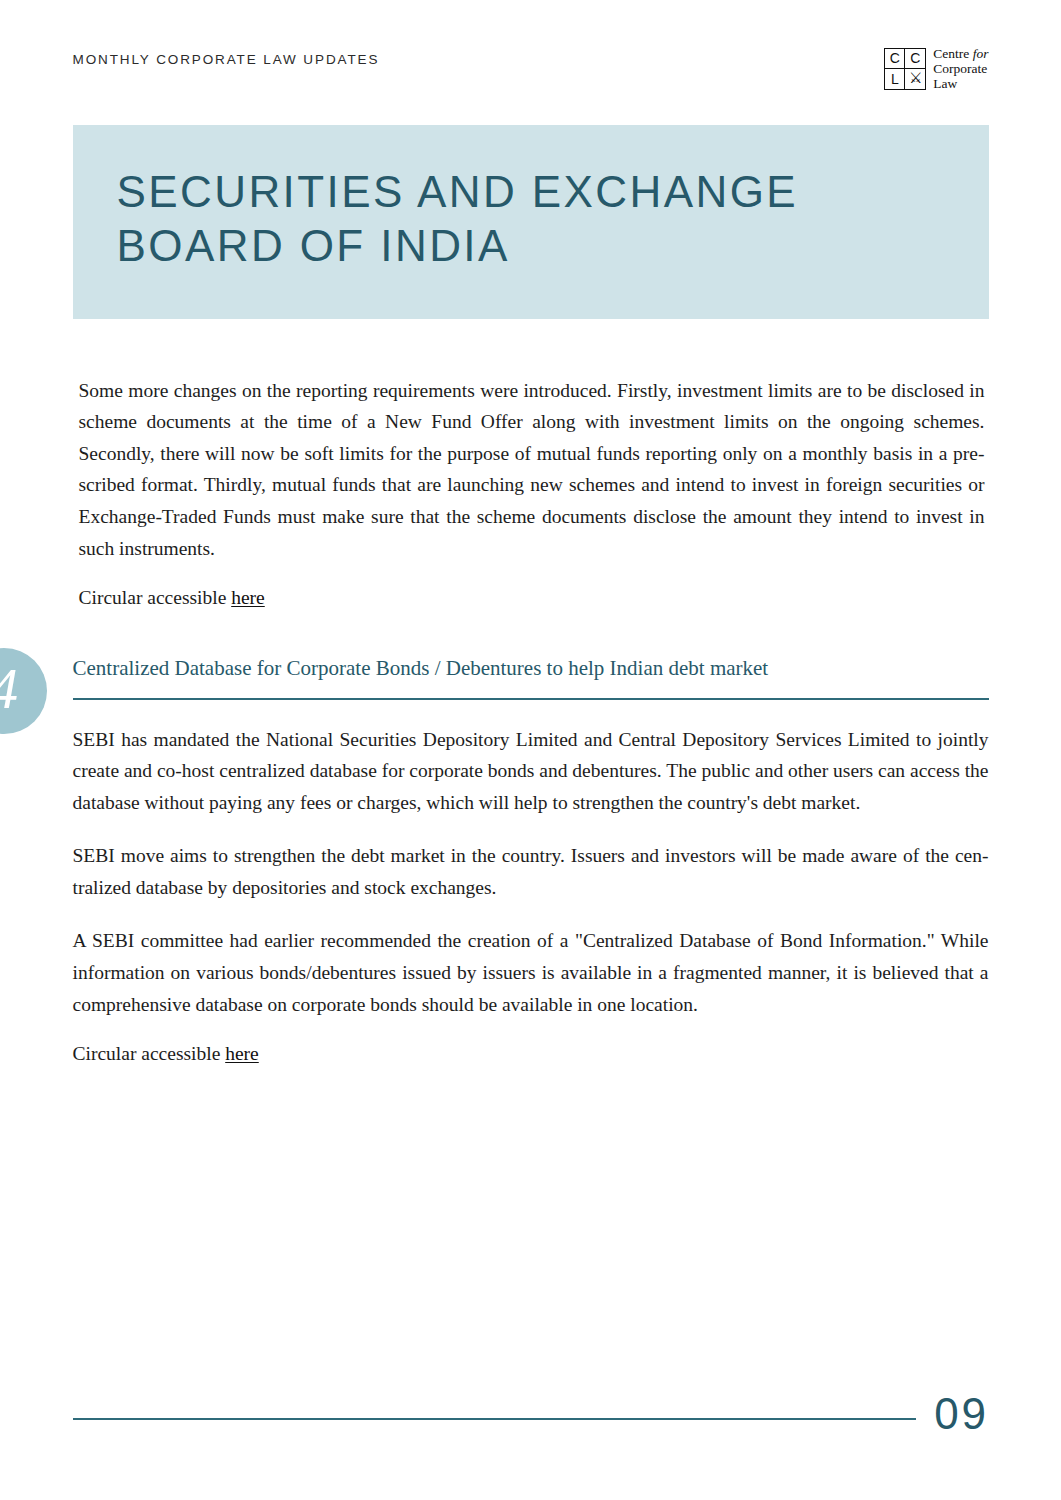Monthly Corporate Law Updates
CCL⚔
Centre for
Corporate
Law
Securities and Exchange
Board of India
Some more changes on the reporting requirements were introduced. Firstly, investment limits are to be disclosed in scheme documents at the time of a New Fund Offer along with investment limits on the ongoing schemes. Secondly, there will now be soft limits for the purpose of mutual funds reporting only on a monthly basis in a prescribed format. Thirdly, mutual funds that are launching new schemes and intend to invest in foreign securities or Exchange-Traded Funds must make sure that the scheme documents disclose the amount they intend to invest in such instruments.
Circular accessible here
4
Centralized Database for Corporate Bonds / Debentures to help Indian debt market
SEBI has mandated the National Securities Depository Limited and Central Depository Services Limited to jointly create and co-host centralized database for corporate bonds and debentures. The public and other users can access the database without paying any fees or charges, which will help to strengthen the country's debt market.
SEBI move aims to strengthen the debt market in the country. Issuers and investors will be made aware of the centralized database by depositories and stock exchanges.
A SEBI committee had earlier recommended the creation of a "Centralized Database of Bond Information." While information on various bonds/debentures issued by issuers is available in a fragmented manner, it is believed that a comprehensive database on corporate bonds should be available in one location.
Circular accessible here
09